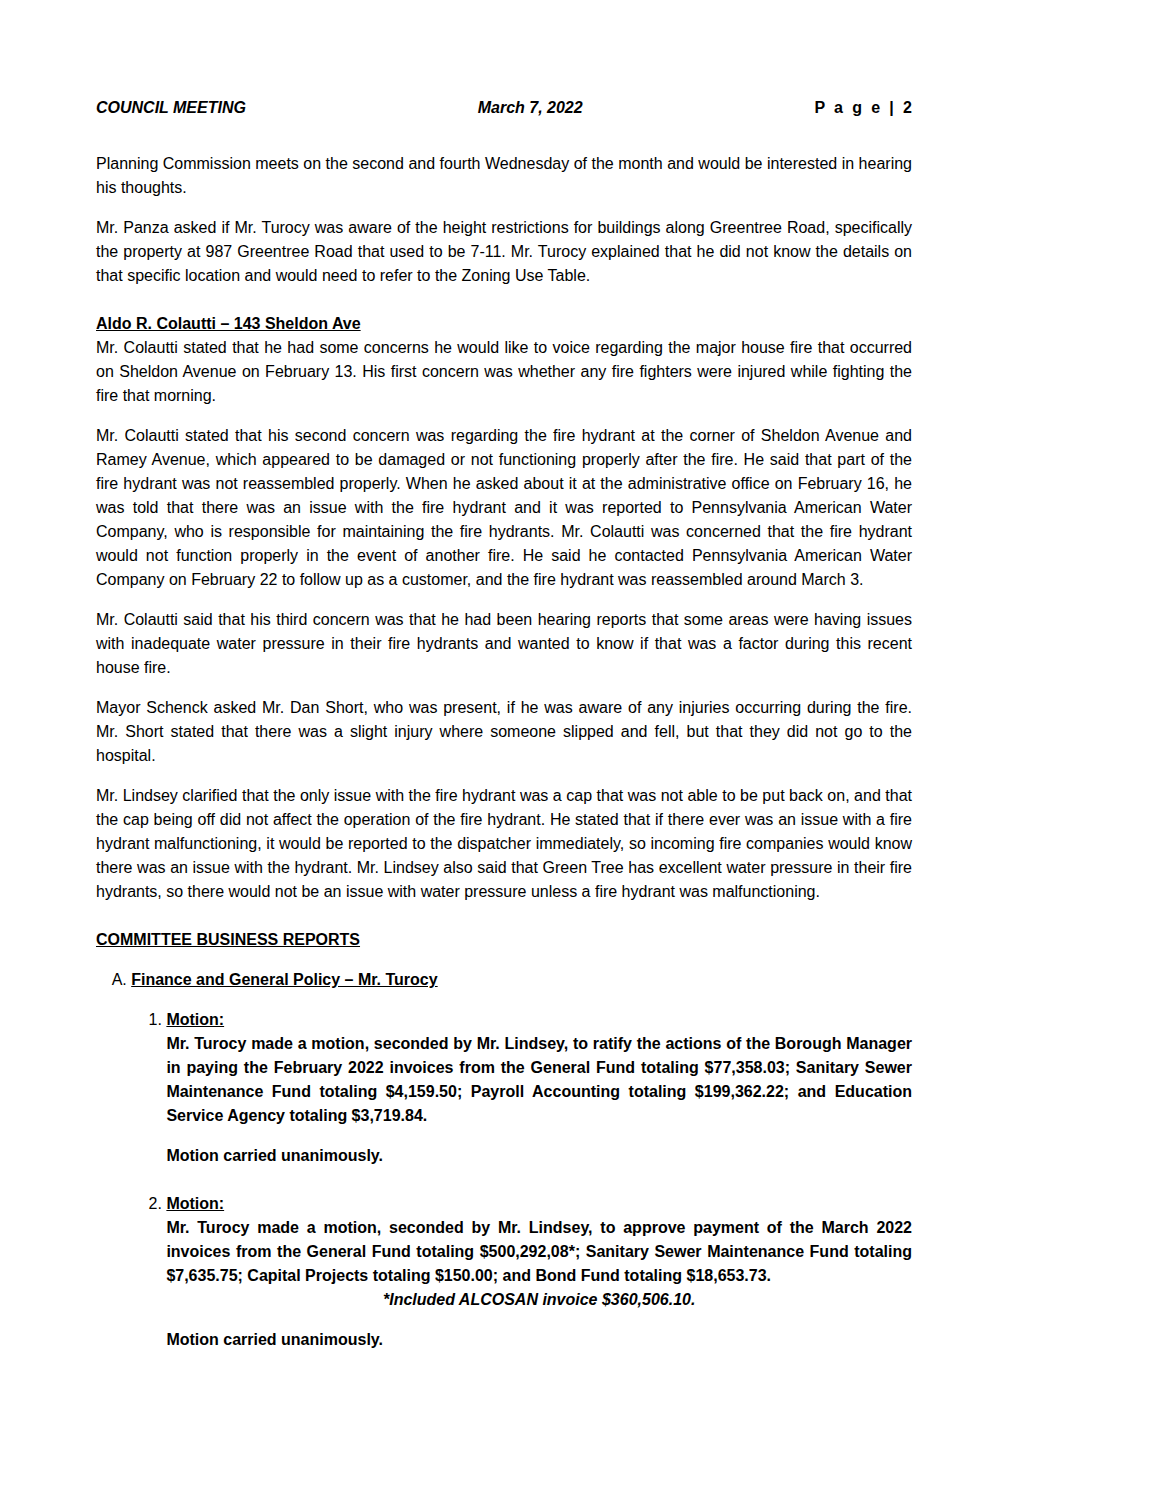COUNCIL MEETING March 7, 2022 P a g e | 2
Planning Commission meets on the second and fourth Wednesday of the month and would be interested in hearing his thoughts.
Mr. Panza asked if Mr. Turocy was aware of the height restrictions for buildings along Greentree Road, specifically the property at 987 Greentree Road that used to be 7-11. Mr. Turocy explained that he did not know the details on that specific location and would need to refer to the Zoning Use Table.
Aldo R. Colautti – 143 Sheldon Ave
Mr. Colautti stated that he had some concerns he would like to voice regarding the major house fire that occurred on Sheldon Avenue on February 13. His first concern was whether any fire fighters were injured while fighting the fire that morning.
Mr. Colautti stated that his second concern was regarding the fire hydrant at the corner of Sheldon Avenue and Ramey Avenue, which appeared to be damaged or not functioning properly after the fire. He said that part of the fire hydrant was not reassembled properly. When he asked about it at the administrative office on February 16, he was told that there was an issue with the fire hydrant and it was reported to Pennsylvania American Water Company, who is responsible for maintaining the fire hydrants. Mr. Colautti was concerned that the fire hydrant would not function properly in the event of another fire. He said he contacted Pennsylvania American Water Company on February 22 to follow up as a customer, and the fire hydrant was reassembled around March 3.
Mr. Colautti said that his third concern was that he had been hearing reports that some areas were having issues with inadequate water pressure in their fire hydrants and wanted to know if that was a factor during this recent house fire.
Mayor Schenck asked Mr. Dan Short, who was present, if he was aware of any injuries occurring during the fire. Mr. Short stated that there was a slight injury where someone slipped and fell, but that they did not go to the hospital.
Mr. Lindsey clarified that the only issue with the fire hydrant was a cap that was not able to be put back on, and that the cap being off did not affect the operation of the fire hydrant. He stated that if there ever was an issue with a fire hydrant malfunctioning, it would be reported to the dispatcher immediately, so incoming fire companies would know there was an issue with the hydrant. Mr. Lindsey also said that Green Tree has excellent water pressure in their fire hydrants, so there would not be an issue with water pressure unless a fire hydrant was malfunctioning.
COMMITTEE BUSINESS REPORTS
Finance and General Policy – Mr. Turocy
Motion:
Mr. Turocy made a motion, seconded by Mr. Lindsey, to ratify the actions of the Borough Manager in paying the February 2022 invoices from the General Fund totaling $77,358.03; Sanitary Sewer Maintenance Fund totaling $4,159.50; Payroll Accounting totaling $199,362.22; and Education Service Agency totaling $3,719.84.
Motion carried unanimously.
Motion:
Mr. Turocy made a motion, seconded by Mr. Lindsey, to approve payment of the March 2022 invoices from the General Fund totaling $500,292,08*; Sanitary Sewer Maintenance Fund totaling $7,635.75; Capital Projects totaling $150.00; and Bond Fund totaling $18,653.73.
*Included ALCOSAN invoice $360,506.10.
Motion carried unanimously.